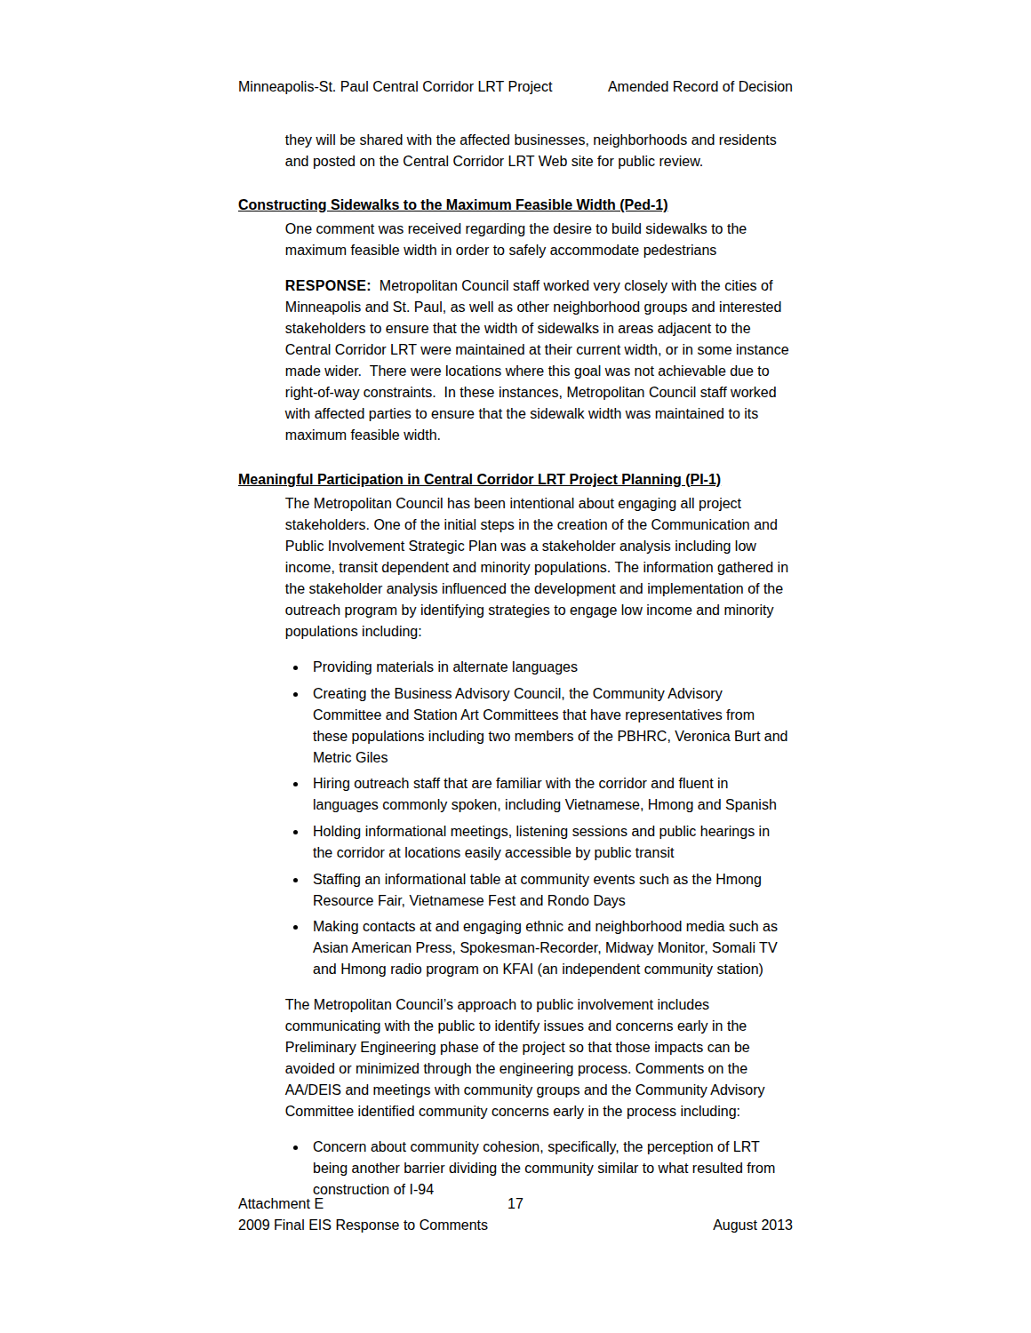Minneapolis-St. Paul Central Corridor LRT Project Amended Record of Decision
they will be shared with the affected businesses, neighborhoods and residents and posted on the Central Corridor LRT Web site for public review.
Constructing Sidewalks to the Maximum Feasible Width (Ped-1)
One comment was received regarding the desire to build sidewalks to the maximum feasible width in order to safely accommodate pedestrians
RESPONSE: Metropolitan Council staff worked very closely with the cities of Minneapolis and St. Paul, as well as other neighborhood groups and interested stakeholders to ensure that the width of sidewalks in areas adjacent to the Central Corridor LRT were maintained at their current width, or in some instance made wider. There were locations where this goal was not achievable due to right-of-way constraints. In these instances, Metropolitan Council staff worked with affected parties to ensure that the sidewalk width was maintained to its maximum feasible width.
Meaningful Participation in Central Corridor LRT Project Planning (PI-1)
The Metropolitan Council has been intentional about engaging all project stakeholders. One of the initial steps in the creation of the Communication and Public Involvement Strategic Plan was a stakeholder analysis including low income, transit dependent and minority populations. The information gathered in the stakeholder analysis influenced the development and implementation of the outreach program by identifying strategies to engage low income and minority populations including:
Providing materials in alternate languages
Creating the Business Advisory Council, the Community Advisory Committee and Station Art Committees that have representatives from these populations including two members of the PBHRC, Veronica Burt and Metric Giles
Hiring outreach staff that are familiar with the corridor and fluent in languages commonly spoken, including Vietnamese, Hmong and Spanish
Holding informational meetings, listening sessions and public hearings in the corridor at locations easily accessible by public transit
Staffing an informational table at community events such as the Hmong Resource Fair, Vietnamese Fest and Rondo Days
Making contacts at and engaging ethnic and neighborhood media such as Asian American Press, Spokesman-Recorder, Midway Monitor, Somali TV and Hmong radio program on KFAI (an independent community station)
The Metropolitan Council’s approach to public involvement includes communicating with the public to identify issues and concerns early in the Preliminary Engineering phase of the project so that those impacts can be avoided or minimized through the engineering process. Comments on the AA/DEIS and meetings with community groups and the Community Advisory Committee identified community concerns early in the process including:
Concern about community cohesion, specifically, the perception of LRT being another barrier dividing the community similar to what resulted from construction of I-94
Attachment E 17
2009 Final EIS Response to Comments August 2013